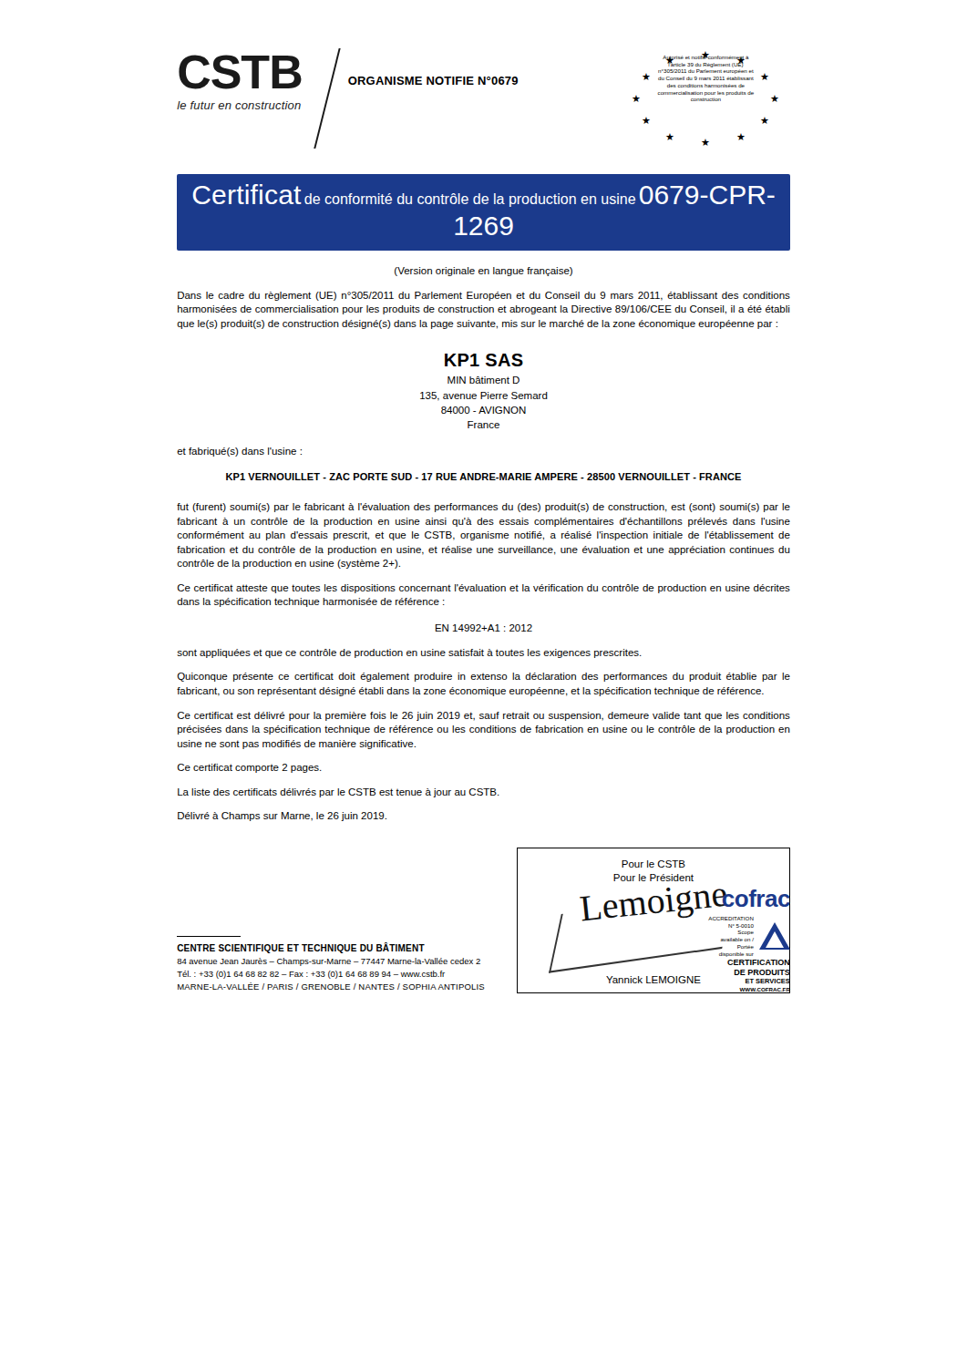CSTB
le futur en construction
ORGANISME NOTIFIE N°0679
★ ★ ★ ★ ★ ★ ★ ★ ★ ★ ★ ★
Autorisé et notifié conformément à l'article 39 du Règlement (UE) n°305/2011 du Parlement européen et du Conseil du 9 mars 2011 établissant des conditions harmonisées de commercialisation pour les produits de construction
Certificat de conformité du contrôle de la production en usine 0679-CPR-1269
(Version originale en langue française)
Dans le cadre du règlement (UE) n°305/2011 du Parlement Européen et du Conseil du 9 mars 2011, établissant des conditions harmonisées de commercialisation pour les produits de construction et abrogeant la Directive 89/106/CEE du Conseil, il a été établi que le(s) produit(s) de construction désigné(s) dans la page suivante, mis sur le marché de la zone économique européenne par :
KP1 SAS
MIN bâtiment D
135, avenue Pierre Semard
84000 - AVIGNON
France
et fabriqué(s) dans l'usine :
KP1 VERNOUILLET - ZAC PORTE SUD - 17 RUE ANDRE-MARIE AMPERE - 28500 VERNOUILLET - FRANCE
fut (furent) soumi(s) par le fabricant à l'évaluation des performances du (des) produit(s) de construction, est (sont) soumi(s) par le fabricant à un contrôle de la production en usine ainsi qu'à des essais complémentaires d'échantillons prélevés dans l'usine conformément au plan d'essais prescrit, et que le CSTB, organisme notifié, a réalisé l'inspection initiale de l'établissement de fabrication et du contrôle de la production en usine, et réalise une surveillance, une évaluation et une appréciation continues du contrôle de la production en usine (système 2+).
Ce certificat atteste que toutes les dispositions concernant l'évaluation et la vérification du contrôle de production en usine décrites dans la spécification technique harmonisée de référence :
EN 14992+A1 : 2012
sont appliquées et que ce contrôle de production en usine satisfait à toutes les exigences prescrites.
Quiconque présente ce certificat doit également produire in extenso la déclaration des performances du produit établie par le fabricant, ou son représentant désigné établi dans la zone économique européenne, et la spécification technique de référence.
Ce certificat est délivré pour la première fois le 26 juin 2019 et, sauf retrait ou suspension, demeure valide tant que les conditions précisées dans la spécification technique de référence ou les conditions de fabrication en usine ou le contrôle de la production en usine ne sont pas modifiés de manière significative.
Ce certificat comporte 2 pages.
La liste des certificats délivrés par le CSTB est tenue à jour au CSTB.
Délivré à Champs sur Marne, le 26 juin 2019.
Pour le CSTB
Pour le Président
Lemoigne
Yannick LEMOIGNE
CENTRE SCIENTIFIQUE ET TECHNIQUE DU BÂTIMENT
84 avenue Jean Jaurès – Champs-sur-Marne – 77447 Marne-la-Vallée cedex 2
Tél. : +33 (0)1 64 68 82 82 – Fax : +33 (0)1 64 68 89 94 – www.cstb.fr
MARNE-LA-VALLÉE / PARIS / GRENOBLE / NANTES / SOPHIA ANTIPOLIS
cofrac
ACCREDITATION
N° 5-0010
Scope
available on /
Portée
disponible sur
CERTIFICATION
DE PRODUITS
ET SERVICES
WWW.COFRAC.FR